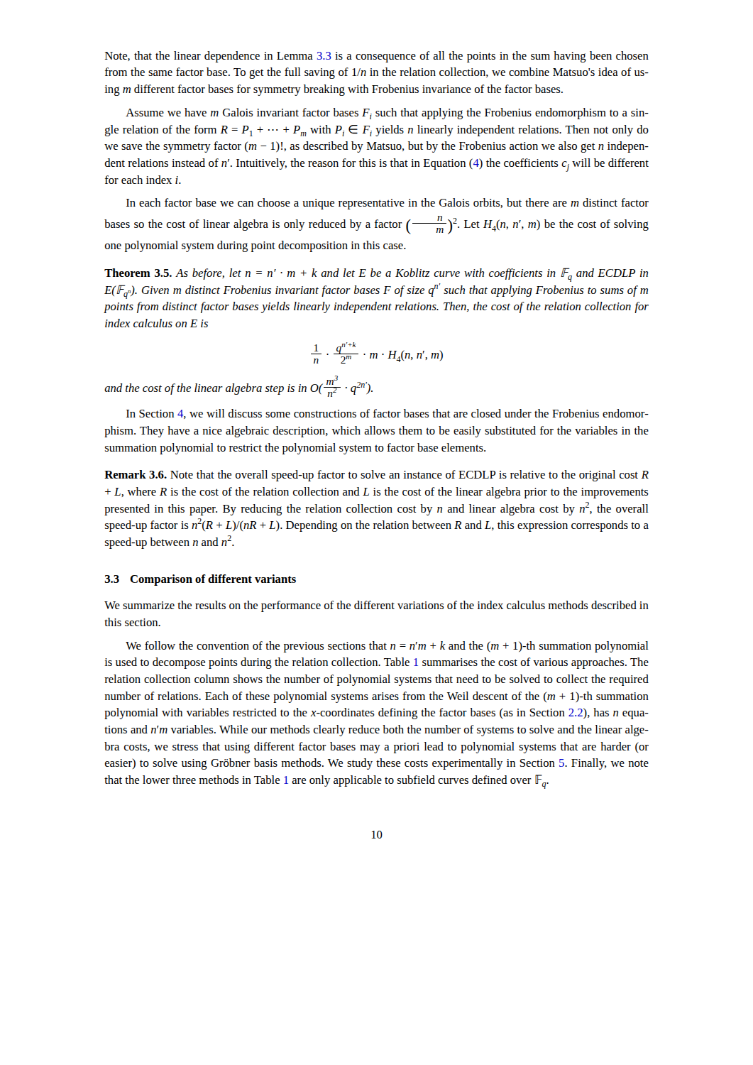Note, that the linear dependence in Lemma 3.3 is a consequence of all the points in the sum having been chosen from the same factor base. To get the full saving of 1/n in the relation collection, we combine Matsuo's idea of using m different factor bases for symmetry breaking with Frobenius invariance of the factor bases.
Assume we have m Galois invariant factor bases Fi such that applying the Frobenius endomorphism to a single relation of the form R = P1 + ⋯ + Pm with Pi ∈ Fi yields n linearly independent relations. Then not only do we save the symmetry factor (m − 1)!, as described by Matsuo, but by the Frobenius action we also get n independent relations instead of n′. Intuitively, the reason for this is that in Equation (4) the coefficients cj will be different for each index i.
In each factor base we can choose a unique representative in the Galois orbits, but there are m distinct factor bases so the cost of linear algebra is only reduced by a factor (nm)2. Let H4(n, n′, m) be the cost of solving one polynomial system during point decomposition in this case.
Theorem 3.5. As before, let n = n′ · m + k and let E be a Koblitz curve with coefficients in 𝔽q and ECDLP in E(𝔽qn). Given m distinct Frobenius invariant factor bases F of size qn′ such that applying Frobenius to sums of m points from distinct factor bases yields linearly independent relations. Then, the cost of the relation collection for index calculus on E is
1 n · qn′+k 2m · m · H4(n, n′, m)
and the cost of the linear algebra step is in O(m3 n2 · q2n′).
In Section 4, we will discuss some constructions of factor bases that are closed under the Frobenius endomorphism. They have a nice algebraic description, which allows them to be easily substituted for the variables in the summation polynomial to restrict the polynomial system to factor base elements.
Remark 3.6. Note that the overall speed-up factor to solve an instance of ECDLP is relative to the original cost R + L, where R is the cost of the relation collection and L is the cost of the linear algebra prior to the improvements presented in this paper. By reducing the relation collection cost by n and linear algebra cost by n2, the overall speed-up factor is n2(R + L)/(nR + L). Depending on the relation between R and L, this expression corresponds to a speed-up between n and n2.
3.3 Comparison of different variants
We summarize the results on the performance of the different variations of the index calculus methods described in this section.
We follow the convention of the previous sections that n = n′m + k and the (m + 1)-th summation polynomial is used to decompose points during the relation collection. Table 1 summarises the cost of various approaches. The relation collection column shows the number of polynomial systems that need to be solved to collect the required number of relations. Each of these polynomial systems arises from the Weil descent of the (m + 1)-th summation polynomial with variables restricted to the x-coordinates defining the factor bases (as in Section 2.2), has n equations and n′m variables. While our methods clearly reduce both the number of systems to solve and the linear algebra costs, we stress that using different factor bases may a priori lead to polynomial systems that are harder (or easier) to solve using Gröbner basis methods. We study these costs experimentally in Section 5. Finally, we note that the lower three methods in Table 1 are only applicable to subfield curves defined over 𝔽q.
10